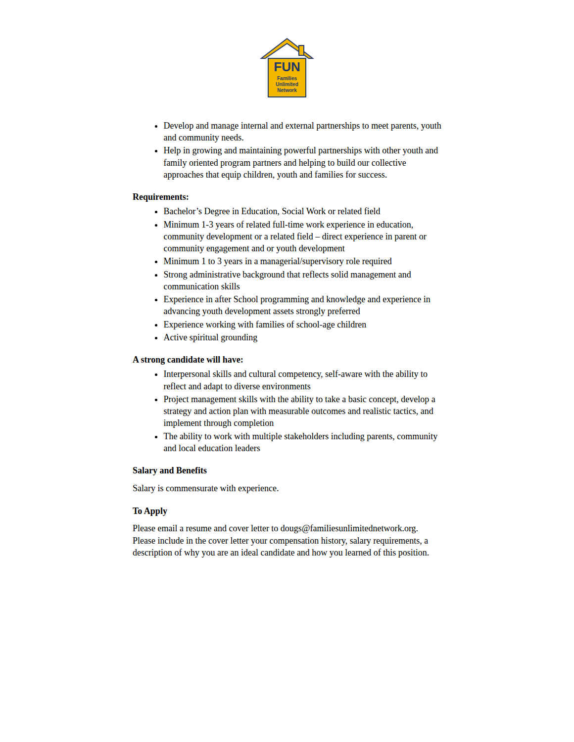FUN Families Unlimited Network
Develop and manage internal and external partnerships to meet parents, youth and community needs.
Help in growing and maintaining powerful partnerships with other youth and family oriented program partners and helping to build our collective approaches that equip children, youth and families for success.
Requirements:
Bachelor’s Degree in Education, Social Work or related field
Minimum 1-3 years of related full-time work experience in education, community development or a related field – direct experience in parent or community engagement and or youth development
Minimum 1 to 3 years in a managerial/supervisory role required
Strong administrative background that reflects solid management and communication skills
Experience in after School programming and knowledge and experience in advancing youth development assets strongly preferred
Experience working with families of school-age children
Active spiritual grounding
A strong candidate will have:
Interpersonal skills and cultural competency, self-aware with the ability to reflect and adapt to diverse environments
Project management skills with the ability to take a basic concept, develop a strategy and action plan with measurable outcomes and realistic tactics, and implement through completion
The ability to work with multiple stakeholders including parents, community and local education leaders
Salary and Benefits
Salary is commensurate with experience.
To Apply
Please email a resume and cover letter to dougs@familiesunlimitednetwork.org. Please include in the cover letter your compensation history, salary requirements, a description of why you are an ideal candidate and how you learned of this position.